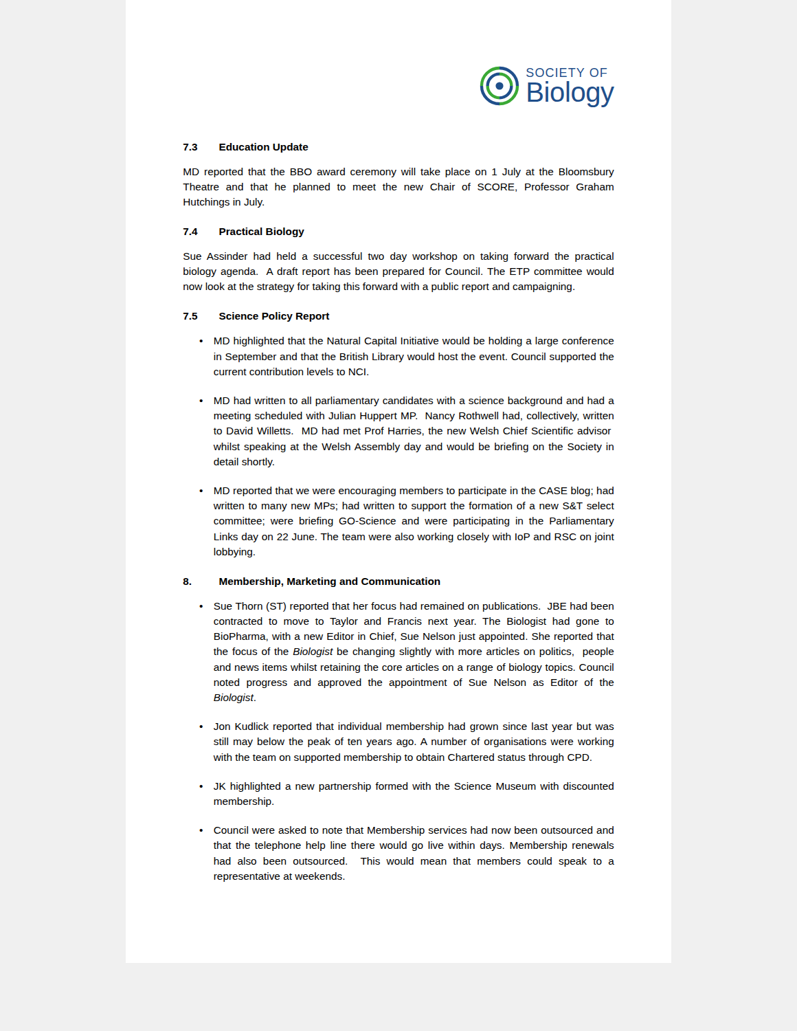SOCIETY OF Biology
7.3 Education Update
MD reported that the BBO award ceremony will take place on 1 July at the Bloomsbury Theatre and that he planned to meet the new Chair of SCORE, Professor Graham Hutchings in July.
7.4 Practical Biology
Sue Assinder had held a successful two day workshop on taking forward the practical biology agenda. A draft report has been prepared for Council. The ETP committee would now look at the strategy for taking this forward with a public report and campaigning.
7.5 Science Policy Report
MD highlighted that the Natural Capital Initiative would be holding a large conference in September and that the British Library would host the event. Council supported the current contribution levels to NCI.
MD had written to all parliamentary candidates with a science background and had a meeting scheduled with Julian Huppert MP. Nancy Rothwell had, collectively, written to David Willetts. MD had met Prof Harries, the new Welsh Chief Scientific advisor whilst speaking at the Welsh Assembly day and would be briefing on the Society in detail shortly.
MD reported that we were encouraging members to participate in the CASE blog; had written to many new MPs; had written to support the formation of a new S&T select committee; were briefing GO-Science and were participating in the Parliamentary Links day on 22 June. The team were also working closely with IoP and RSC on joint lobbying.
8. Membership, Marketing and Communication
Sue Thorn (ST) reported that her focus had remained on publications. JBE had been contracted to move to Taylor and Francis next year. The Biologist had gone to BioPharma, with a new Editor in Chief, Sue Nelson just appointed. She reported that the focus of the Biologist be changing slightly with more articles on politics, people and news items whilst retaining the core articles on a range of biology topics. Council noted progress and approved the appointment of Sue Nelson as Editor of the Biologist.
Jon Kudlick reported that individual membership had grown since last year but was still may below the peak of ten years ago. A number of organisations were working with the team on supported membership to obtain Chartered status through CPD.
JK highlighted a new partnership formed with the Science Museum with discounted membership.
Council were asked to note that Membership services had now been outsourced and that the telephone help line there would go live within days. Membership renewals had also been outsourced. This would mean that members could speak to a representative at weekends.